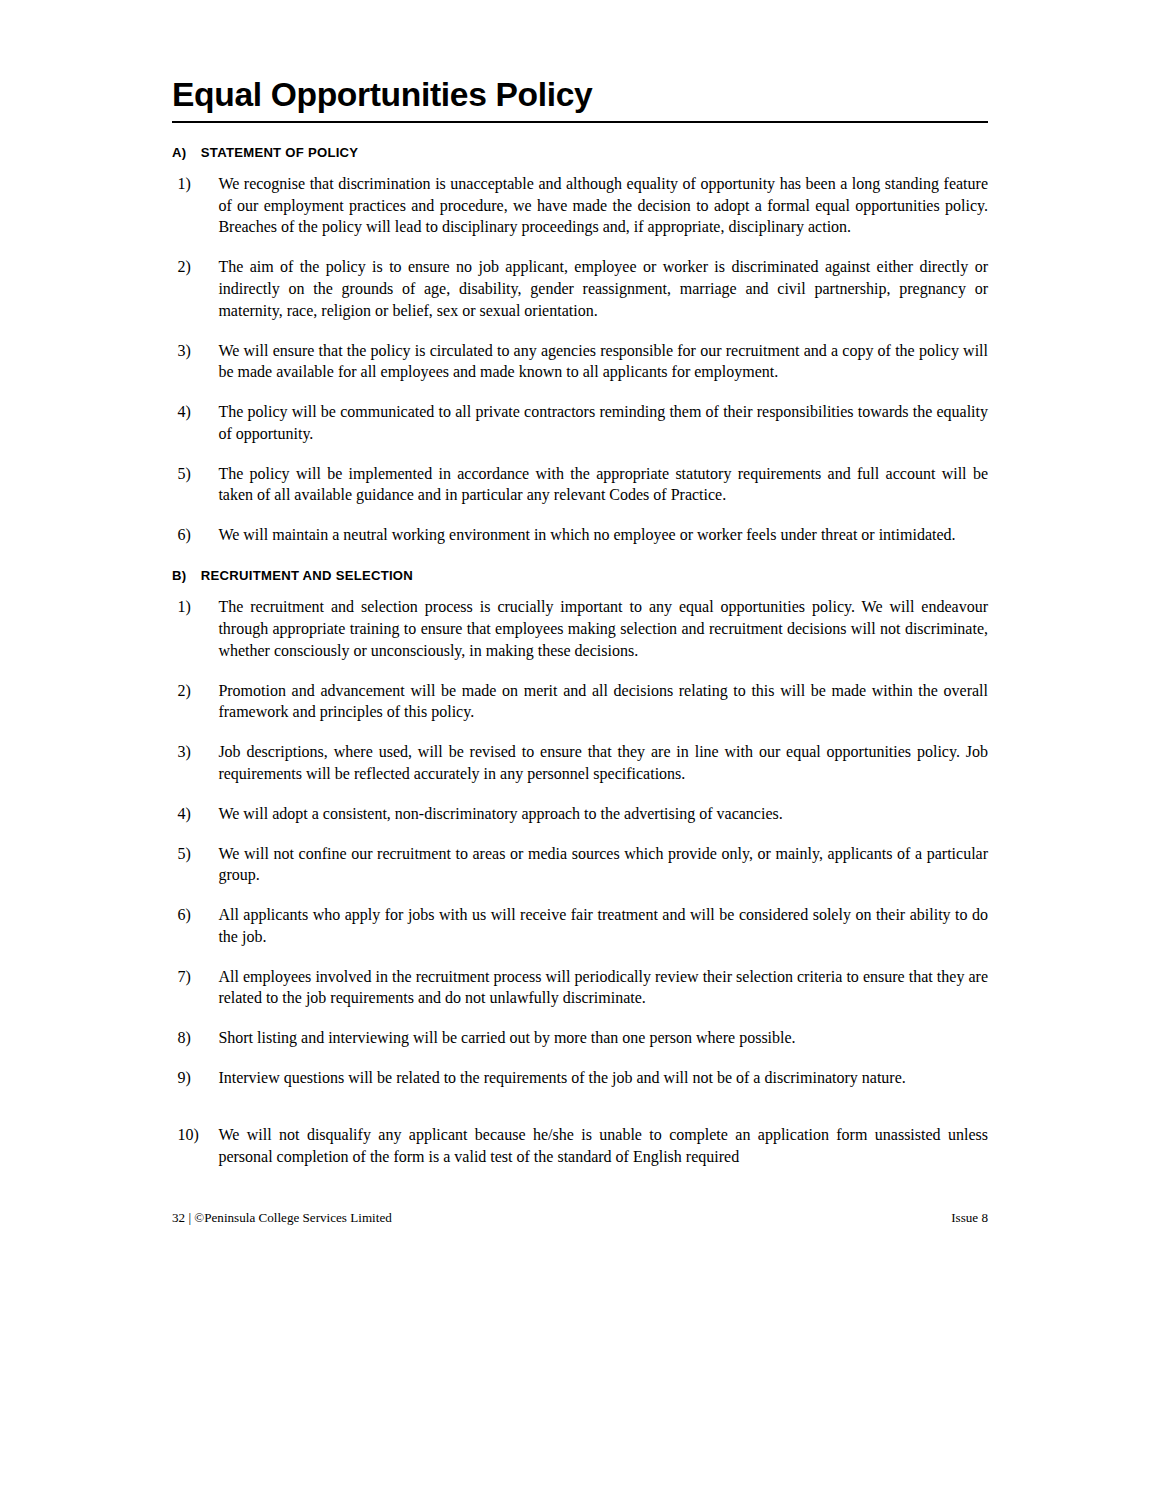Equal Opportunities Policy
A) STATEMENT OF POLICY
1) We recognise that discrimination is unacceptable and although equality of opportunity has been a long standing feature of our employment practices and procedure, we have made the decision to adopt a formal equal opportunities policy. Breaches of the policy will lead to disciplinary proceedings and, if appropriate, disciplinary action.
2) The aim of the policy is to ensure no job applicant, employee or worker is discriminated against either directly or indirectly on the grounds of age, disability, gender reassignment, marriage and civil partnership, pregnancy or maternity, race, religion or belief, sex or sexual orientation.
3) We will ensure that the policy is circulated to any agencies responsible for our recruitment and a copy of the policy will be made available for all employees and made known to all applicants for employment.
4) The policy will be communicated to all private contractors reminding them of their responsibilities towards the equality of opportunity.
5) The policy will be implemented in accordance with the appropriate statutory requirements and full account will be taken of all available guidance and in particular any relevant Codes of Practice.
6) We will maintain a neutral working environment in which no employee or worker feels under threat or intimidated.
B) RECRUITMENT AND SELECTION
1) The recruitment and selection process is crucially important to any equal opportunities policy. We will endeavour through appropriate training to ensure that employees making selection and recruitment decisions will not discriminate, whether consciously or unconsciously, in making these decisions.
2) Promotion and advancement will be made on merit and all decisions relating to this will be made within the overall framework and principles of this policy.
3) Job descriptions, where used, will be revised to ensure that they are in line with our equal opportunities policy. Job requirements will be reflected accurately in any personnel specifications.
4) We will adopt a consistent, non-discriminatory approach to the advertising of vacancies.
5) We will not confine our recruitment to areas or media sources which provide only, or mainly, applicants of a particular group.
6) All applicants who apply for jobs with us will receive fair treatment and will be considered solely on their ability to do the job.
7) All employees involved in the recruitment process will periodically review their selection criteria to ensure that they are related to the job requirements and do not unlawfully discriminate.
8) Short listing and interviewing will be carried out by more than one person where possible.
9) Interview questions will be related to the requirements of the job and will not be of a discriminatory nature.
10) We will not disqualify any applicant because he/she is unable to complete an application form unassisted unless personal completion of the form is a valid test of the standard of English required
32 | ©Peninsula College Services Limited Issue 8